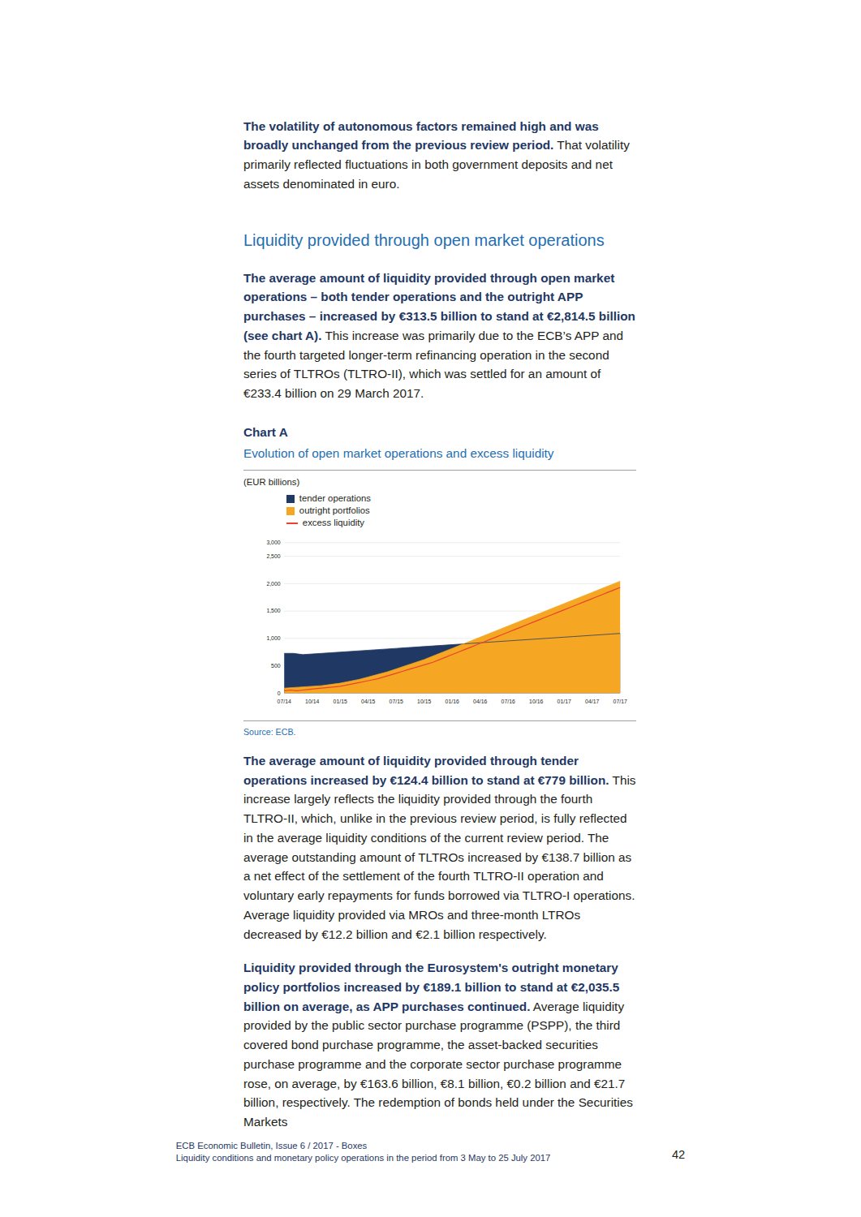The volatility of autonomous factors remained high and was broadly unchanged from the previous review period. That volatility primarily reflected fluctuations in both government deposits and net assets denominated in euro.
Liquidity provided through open market operations
The average amount of liquidity provided through open market operations – both tender operations and the outright APP purchases – increased by €313.5 billion to stand at €2,814.5 billion (see chart A). This increase was primarily due to the ECB’s APP and the fourth targeted longer-term refinancing operation in the second series of TLTROs (TLTRO-II), which was settled for an amount of €233.4 billion on 29 March 2017.
Chart A
Evolution of open market operations and excess liquidity
(EUR billions)
tender operations
outright portfolios
excess liquidity
0 500 1,000 1,500 2,000 2,500 3,000 07/14 10/14 01/15 04/15 07/15 10/15 01/16 04/16 07/16 10/16 01/17 04/17 07/17
Source: ECB.
The average amount of liquidity provided through tender operations increased by €124.4 billion to stand at €779 billion. This increase largely reflects the liquidity provided through the fourth TLTRO-II, which, unlike in the previous review period, is fully reflected in the average liquidity conditions of the current review period. The average outstanding amount of TLTROs increased by €138.7 billion as a net effect of the settlement of the fourth TLTRO-II operation and voluntary early repayments for funds borrowed via TLTRO-I operations. Average liquidity provided via MROs and three-month LTROs decreased by €12.2 billion and €2.1 billion respectively.
Liquidity provided through the Eurosystem's outright monetary policy portfolios increased by €189.1 billion to stand at €2,035.5 billion on average, as APP purchases continued. Average liquidity provided by the public sector purchase programme (PSPP), the third covered bond purchase programme, the asset-backed securities purchase programme and the corporate sector purchase programme rose, on average, by €163.6 billion, €8.1 billion, €0.2 billion and €21.7 billion, respectively. The redemption of bonds held under the Securities Markets
ECB Economic Bulletin, Issue 6 / 2017 - Boxes
Liquidity conditions and monetary policy operations in the period from 3 May to 25 July 2017
42